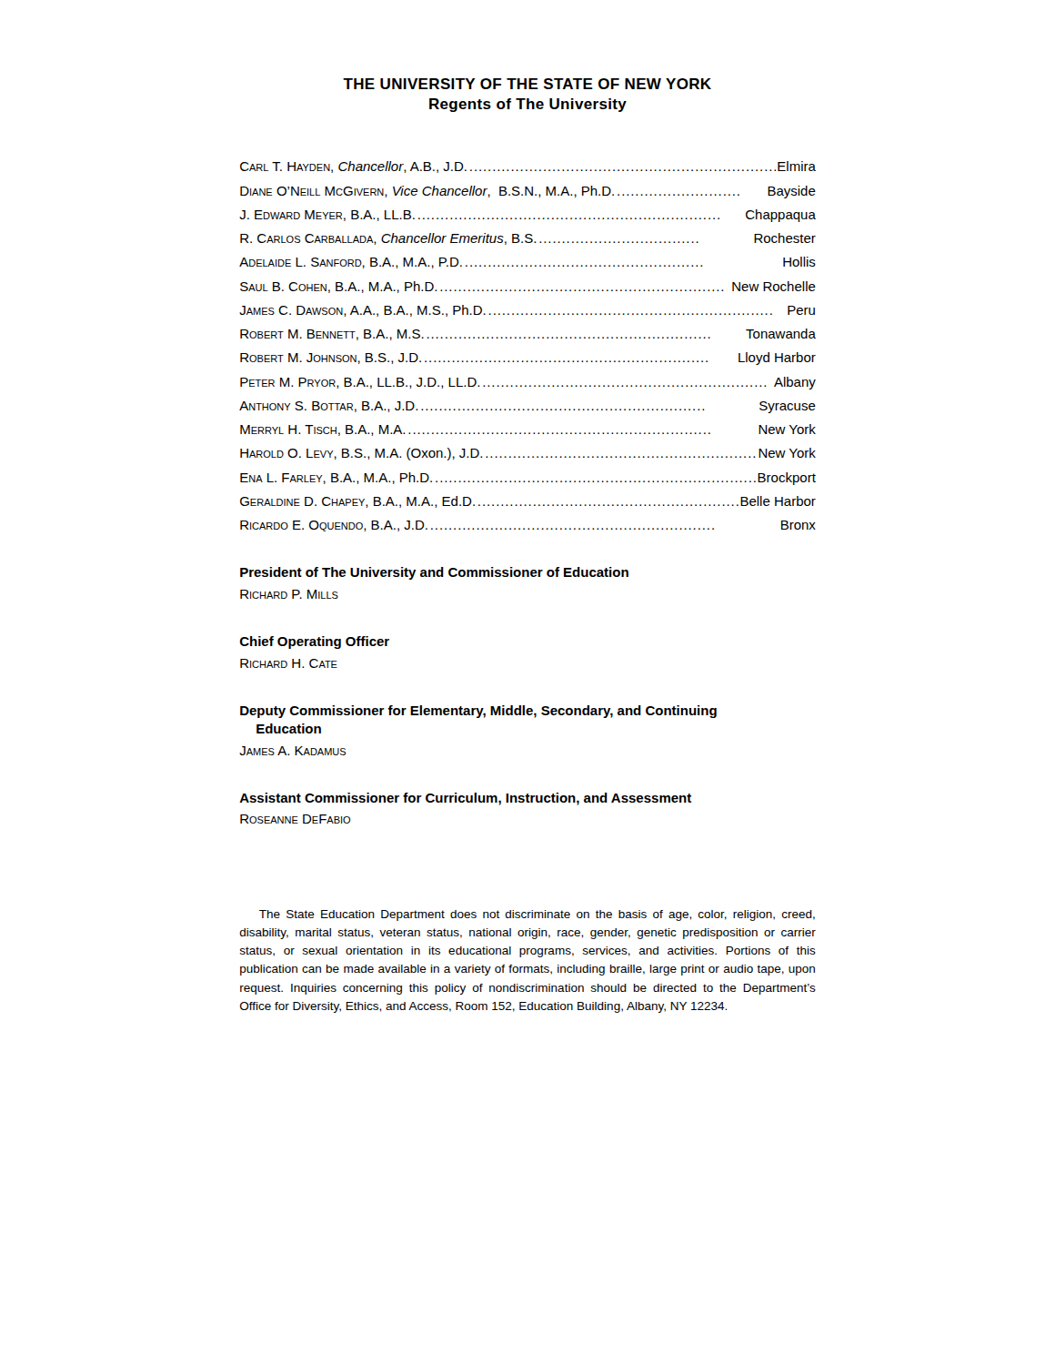THE UNIVERSITY OF THE STATE OF NEW YORKRegents of The University
CARL T. HAYDEN, Chancellor, A.B., J.D. ....................................................................... Elmira
DIANE O’NEILL MCGIVERN, Vice Chancellor, B.S.N., M.A., Ph.D. ........................... Bayside
J. EDWARD MEYER, B.A., LL.B. .................................................................. Chappaqua
R. CARLOS CARBALLADA, Chancellor Emeritus, B.S. ................................... Rochester
ADELAIDE L. SANFORD, B.A., M.A., P.D. .................................................... Hollis
SAUL B. COHEN, B.A., M.A., Ph.D. .............................................................. New Rochelle
JAMES C. DAWSON, A.A., B.A., M.S., Ph.D. .............................................................. Peru
ROBERT M. BENNETT, B.A., M.S. .............................................................. Tonawanda
ROBERT M. JOHNSON, B.S., J.D. .............................................................. Lloyd Harbor
PETER M. PRYOR, B.A., LL.B., J.D., LL.D. .............................................................. Albany
ANTHONY S. BOTTAR, B.A., J.D. .............................................................. Syracuse
MERRYL H. TISCH, B.A., M.A. .................................................................. New York
HAROLD O. LEVY, B.S., M.A. (Oxon.), J.D. .............................................................. New York
ENA L. FARLEY, B.A., M.A., Ph.D. .......................................................................... Brockport
GERALDINE D. CHAPEY, B.A., M.A., Ed.D. .............................................................. Belle Harbor
RICARDO E. OQUENDO, B.A., J.D. .............................................................. Bronx
President of The University and Commissioner of Education
RICHARD P. MILLS
Chief Operating Officer
RICHARD H. CATE
Deputy Commissioner for Elementary, Middle, Secondary, and ContinuingEducation
JAMES A. KADAMUS
Assistant Commissioner for Curriculum, Instruction, and Assessment
ROSEANNE DEFABIO
The State Education Department does not discriminate on the basis of age, color, religion, creed, disability, marital status, veteran status, national origin, race, gender, genetic predisposition or carrier status, or sexual orientation in its educational programs, services, and activities. Portions of this publication can be made available in a variety of formats, including braille, large print or audio tape, upon request. Inquiries concerning this policy of nondiscrimination should be directed to the Department’s Office for Diversity, Ethics, and Access, Room 152, Education Building, Albany, NY 12234.